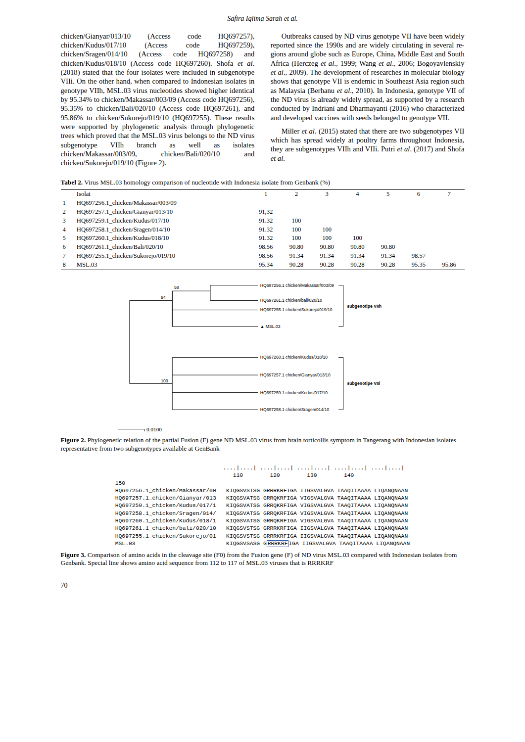Safira Iqlima Sarah et al.
chicken/Gianyar/013/10 (Access code HQ697257), chicken/Kudus/017/10 (Access code HQ697259), chicken/Sragen/014/10 (Access code HQ697258) and chicken/Kudus/018/10 (Access code HQ697260). Shofa et al. (2018) stated that the four isolates were included in subgenotype VIIi. On the other hand, when compared to Indonesian isolates in genotype VIIh, MSL.03 virus nucleotides showed higher identical by 95.34% to chicken/Makassar/003/09 (Access code HQ697256), 95.35% to chicken/Bali/020/10 (Access code HQ697261), and 95.86% to chicken/Sukorejo/019/10 (HQ697255). These results were supported by phylogenetic analysis through phylogenetic trees which proved that the MSL.03 virus belongs to the ND virus subgenotype VIIh branch as well as isolates chicken/Makassar/003/09, chicken/Bali/020/10 and chicken/Sukorejo/019/10 (Figure 2).
Outbreaks caused by ND virus genotype VII have been widely reported since the 1990s and are widely circulating in several regions around globe such as Europe, China, Middle East and South Africa (Herczeg et al., 1999; Wang et al., 2006; Bogoyavlenskiy et al., 2009). The development of researches in molecular biology shows that genotype VII is endemic in Southeast Asia region such as Malaysia (Berhanu et al., 2010). In Indonesia, genotype VII of the ND virus is already widely spread, as supported by a research conducted by Indriani and Dharmayanti (2016) who characterized and developed vaccines with seeds belonged to genotype VII.
Miller et al. (2015) stated that there are two subgenotypes VII which has spread widely at poultry farms throughout Indonesia, they are subgenotypes VIIh and VIIi. Putri et al. (2017) and Shofa et al.
Tabel 2. Virus MSL.03 homology comparison of nucleotide with Indonesia isolate from Genbank (%)
| | Isolat | 1 | 2 | 3 | 4 | 5 | 6 | 7 |
| --- | --- | --- | --- | --- | --- | --- | --- | --- |
| 1 | HQ697256.1_chicken/Makassar/003/09 | | | | | | | |
| 2 | HQ697257.1_chicken/Gianyar/013/10 | 91,32 | | | | | | |
| 3 | HQ697259.1_chicken/Kudus/017/10 | 91.32 | 100 | | | | | |
| 4 | HQ697258.1_chicken/Sragen/014/10 | 91.32 | 100 | 100 | | | | |
| 5 | HQ697260.1_chicken/Kudus/018/10 | 91.32 | 100 | 100 | 100 | | | |
| 6 | HQ697261.1_chicken/Bali/020/10 | 98.56 | 90.80 | 90.80 | 90.80 | 90.80 | | |
| 7 | HQ697255.1_chicken/Sukorejo/019/10 | 98.56 | 91.34 | 91.34 | 91.34 | 91.34 | 98.57 | |
| 8 | MSL.03 | 95.34 | 90.28 | 90.28 | 90.28 | 90.28 | 95.35 | 95.86 |
HQ697256.1 chicken/Makassar/003/09 HQ697261.1 chicken/bali/020/10 HQ697255.1 chicken/Sukorejo/019/10 ▲ MSL.03 HQ697260.1 chicken/Kudus/018/10 HQ697257.1 chicken/Gianyar/013/10 HQ697259.1 chicken/Kudus/017/10 HQ697258.1 chicken/Sragen/014/10 58 94 100 subgenotipe VIIh subgenotipe VIIi
0.0100
Figure 2. Phylogenetic relation of the partial Fusion (F) gene ND MSL.03 virus from brain torticollis symptom in Tangerang with Indonesian isolates representative from two subgenotypes available at GenBank
....|....| ....|....| ....|....| ....|....| ....|....| 110 120 130 140 150 HQ697256.1_chicken/Makassar/00 KIQGSVSTSG GRRRKRFIGA IIGSVALGVA TAAQITAAAA LIQANQNAAN HQ697257.1_chicken/Gianyar/013 KIQGSVATSG GRRQKRFIGA VIGSVALGVA TAAQITAAAA LIQANQNAAN HQ697259.1_chicken/Kudus/017/1 KIQGSVATSG GRRQKRFIGA VIGSVALGVA TAAQITAAAA LIQANQNAAN HQ697258.1_chicken/Sragen/014/ KIQGSVATSG GRRQKRFIGA VIGSVALGVA TAAQITAAAA LIQANQNAAN HQ697260.1_chicken/Kudus/018/1 KIQGSVATSG GRRQKRFIGA VIGSVALGVA TAAQITAAAA LIQANQNAAN HQ697261.1_chicken/bali/020/10 KIQGSVSTSG GRRRKRFIGA IIGSVALGVA TAAQITAAAA LIQANQNAAN HQ697255.1_chicken/Sukorejo/01 KIQGSVSTSG GRRRKRFIGA IIGSVALGVA TAAQITAAAA LIQANQNAAN MSL.03 KIQGSVSASG G RRRKRF IGA IIGSVALGVA TAAQITAAAA LIQANQNAAN
Figure 3. Comparison of amino acids in the cleavage site (F0) from the Fusion gene (F) of ND virus MSL.03 compared with Indonesian isolates from Genbank. Special line shows amino acid sequence from 112 to 117 of MSL.03 viruses that is RRRKRF
70